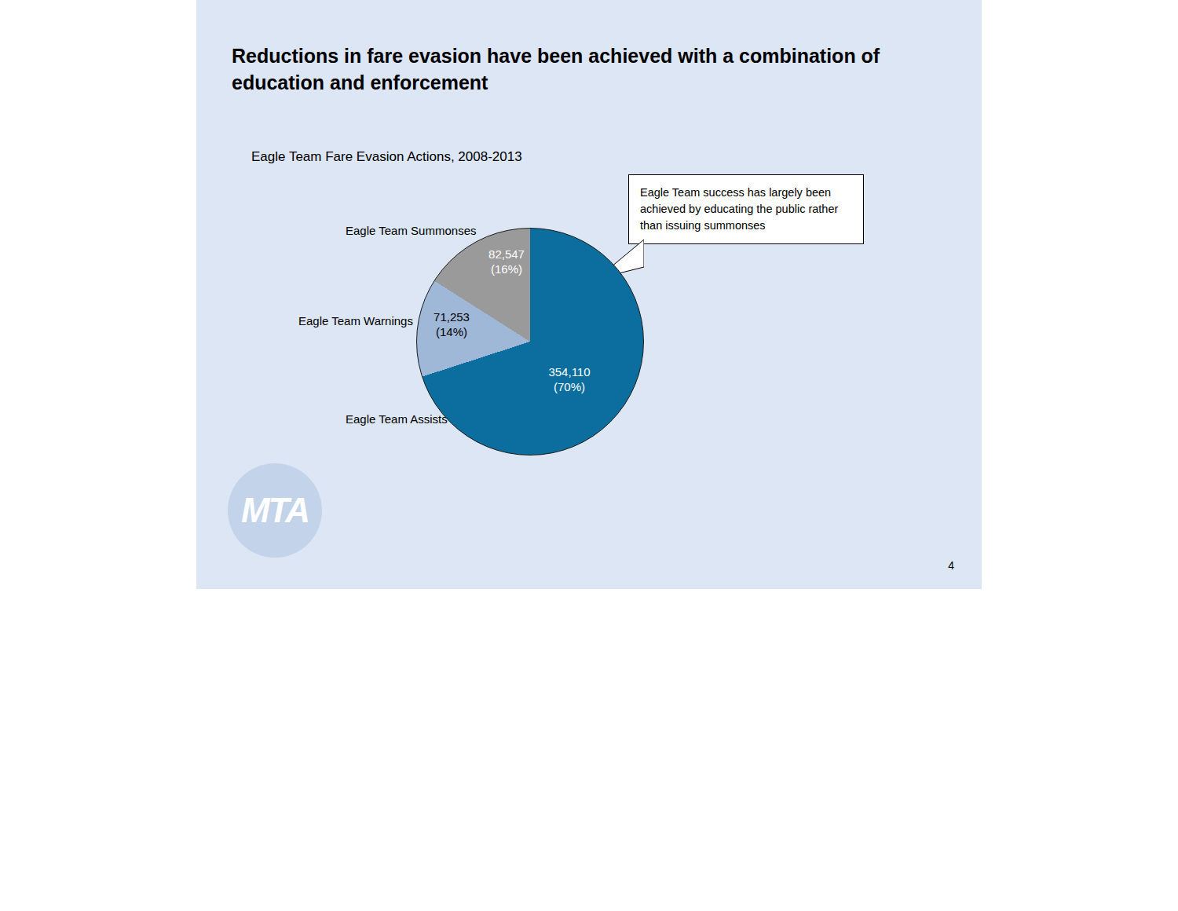Reductions in fare evasion have been achieved with a combination of education and enforcement
Eagle Team Fare Evasion Actions, 2008-2013
Eagle Team success has largely been achieved by educating the public rather than issuing summonses
Eagle Team Summonses
Eagle Team Warnings
Eagle Team Assists
82,547
(16%)
71,253
(14%)
354,110
(70%)
MTA
4